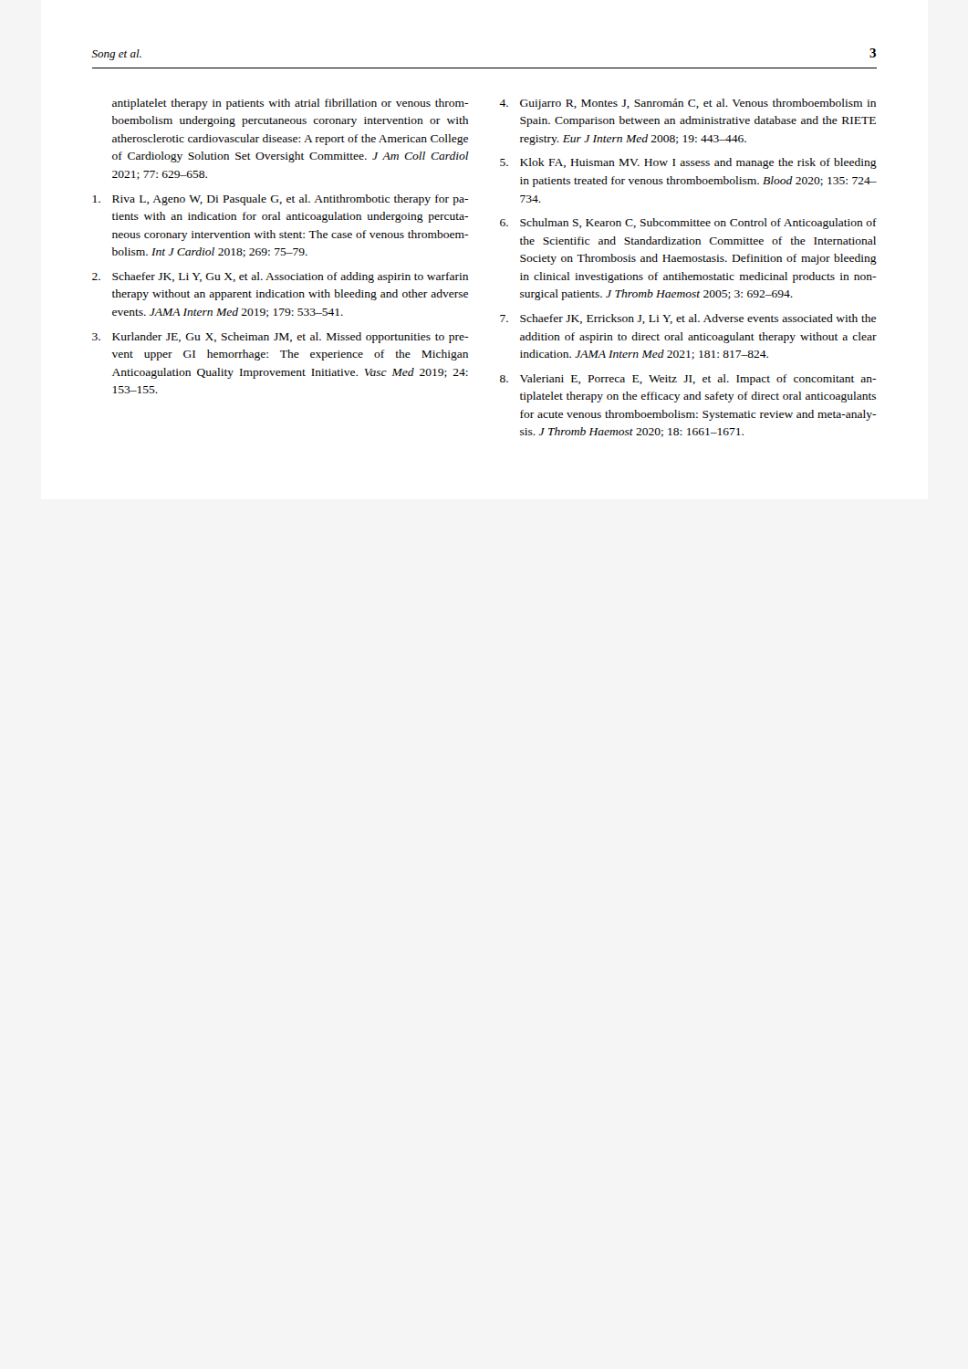Song et al. 3
antiplatelet therapy in patients with atrial fibrillation or venous thromboembolism undergoing percutaneous coronary intervention or with atherosclerotic cardiovascular disease: A report of the American College of Cardiology Solution Set Oversight Committee. J Am Coll Cardiol 2021; 77: 629–658.
Riva L, Ageno W, Di Pasquale G, et al. Antithrombotic therapy for patients with an indication for oral anticoagulation undergoing percutaneous coronary intervention with stent: The case of venous thromboembolism. Int J Cardiol 2018; 269: 75–79.
Schaefer JK, Li Y, Gu X, et al. Association of adding aspirin to warfarin therapy without an apparent indication with bleeding and other adverse events. JAMA Intern Med 2019; 179: 533–541.
Kurlander JE, Gu X, Scheiman JM, et al. Missed opportunities to prevent upper GI hemorrhage: The experience of the Michigan Anticoagulation Quality Improvement Initiative. Vasc Med 2019; 24: 153–155.
Guijarro R, Montes J, Sanromán C, et al. Venous thromboembolism in Spain. Comparison between an administrative database and the RIETE registry. Eur J Intern Med 2008; 19: 443–446.
Klok FA, Huisman MV. How I assess and manage the risk of bleeding in patients treated for venous thromboembolism. Blood 2020; 135: 724–734.
Schulman S, Kearon C, Subcommittee on Control of Anticoagulation of the Scientific and Standardization Committee of the International Society on Thrombosis and Haemostasis. Definition of major bleeding in clinical investigations of antihemostatic medicinal products in non-surgical patients. J Thromb Haemost 2005; 3: 692–694.
Schaefer JK, Errickson J, Li Y, et al. Adverse events associated with the addition of aspirin to direct oral anticoagulant therapy without a clear indication. JAMA Intern Med 2021; 181: 817–824.
Valeriani E, Porreca E, Weitz JI, et al. Impact of concomitant antiplatelet therapy on the efficacy and safety of direct oral anticoagulants for acute venous thromboembolism: Systematic review and meta-analysis. J Thromb Haemost 2020; 18: 1661–1671.